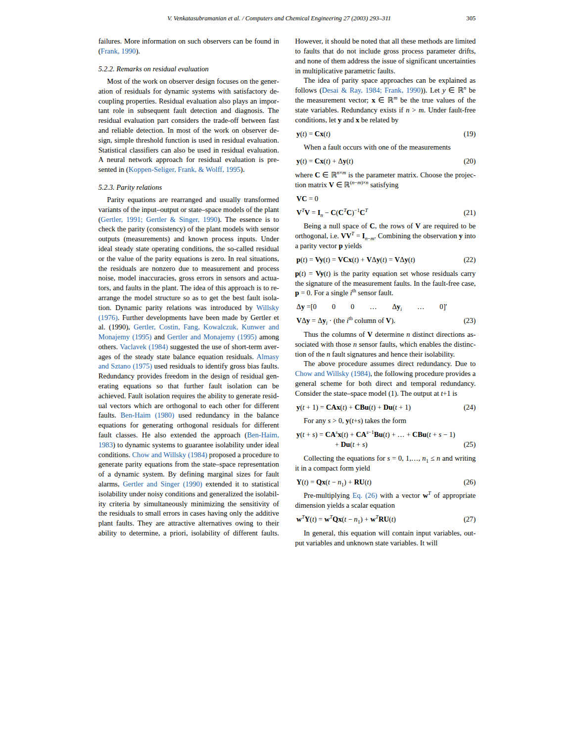V. Venkatasubramanian et al. / Computers and Chemical Engineering 27 (2003) 293–311 305
failures. More information on such observers can be found in (Frank, 1990).
5.2.2. Remarks on residual evaluation
Most of the work on observer design focuses on the generation of residuals for dynamic systems with satisfactory decoupling properties. Residual evaluation also plays an important role in subsequent fault detection and diagnosis. The residual evaluation part considers the trade-off between fast and reliable detection. In most of the work on observer design, simple threshold function is used in residual evaluation. Statistical classifiers can also be used in residual evaluation. A neural network approach for residual evaluation is presented in (Koppen-Seliger, Frank, & Wolff, 1995).
5.2.3. Parity relations
Parity equations are rearranged and usually transformed variants of the input–output or state–space models of the plant (Gertler, 1991; Gertler & Singer, 1990). The essence is to check the parity (consistency) of the plant models with sensor outputs (measurements) and known process inputs. Under ideal steady state operating conditions, the so-called residual or the value of the parity equations is zero. In real situations, the residuals are nonzero due to measurement and process noise, model inaccuracies, gross errors in sensors and actuators, and faults in the plant. The idea of this approach is to rearrange the model structure so as to get the best fault isolation. Dynamic parity relations was introduced by Willsky (1976). Further developments have been made by Gertler et al. (1990), Gertler, Costin, Fang, Kowalczuk, Kunwer and Monajemy (1995) and Gertler and Monajemy (1995) among others. Vaclavek (1984) suggested the use of short-term averages of the steady state balance equation residuals. Almasy and Sztano (1975) used residuals to identify gross bias faults. Redundancy provides freedom in the design of residual generating equations so that further fault isolation can be achieved. Fault isolation requires the ability to generate residual vectors which are orthogonal to each other for different faults. Ben-Haim (1980) used redundancy in the balance equations for generating orthogonal residuals for different fault classes. He also extended the approach (Ben-Haim, 1983) to dynamic systems to guarantee isolability under ideal conditions. Chow and Willsky (1984) proposed a procedure to generate parity equations from the state–space representation of a dynamic system. By defining marginal sizes for fault alarms, Gertler and Singer (1990) extended it to statistical isolability under noisy conditions and generalized the isolability criteria by simultaneously minimizing the sensitivity of the residuals to small errors in cases having only the additive plant faults. They are attractive alternatives owing to their ability to determine, a priori, isolability of different faults. However, it should be noted that all these methods are limited to faults that do not include gross process parameter drifts, and none of them address the issue of significant uncertainties in multiplicative parametric faults.
The idea of parity space approaches can be explained as follows (Desai & Ray, 1984; Frank, 1990)). Let y ∈ ℝn be the measurement vector; x ∈ ℝm be the true values of the state variables. Redundancy exists if n > m. Under fault-free conditions, let y and x be related by
y(t) = Cx(t) (19)
When a fault occurs with one of the measurements
y(t) = Cx(t) + Δy(t) (20)
where C ∈ ℝn×m is the parameter matrix. Choose the projection matrix V ∈ ℝ(n−m)×n satisfying
VC = 0
VTV = In − C(CTC)−1CT (21)
Being a null space of C, the rows of V are required to be orthogonal, i.e. VVT = In−m. Combining the observation y into a parity vector p yields
p(t) = Vy(t) = VCx(t) + VΔy(t) = VΔy(t) (22)
p(t) = Vy(t) is the parity equation set whose residuals carry the signature of the measurement faults. In the fault-free case, p = 0. For a single ith sensor fault.
Δy =[0 0 0 … Δyi … 0]′
VΔy = Δyi · (the ith column of V). (23)
Thus the columns of V determine n distinct directions associated with those n sensor faults, which enables the distinction of the n fault signatures and hence their isolability.
The above procedure assumes direct redundancy. Due to Chow and Willsky (1984), the following procedure provides a general scheme for both direct and temporal redundancy. Consider the state–space model (1). The output at t+1 is
y(t + 1) = CAx(t) + CBu(t) + Du(t + 1) (24)
For any s > 0, y(t+s) takes the form
y(t + s) = CAsx(t) + CAs−1Bu(t) + … + CBu(t + s − 1)
+ Du(t + s) (25)
Collecting the equations for s = 0, 1,…, n1 ≤ n and writing it in a compact form yield
Y(t) = Qx(t − n1) + RU(t) (26)
Pre-multiplying Eq. (26) with a vector wT of appropriate dimension yields a scalar equation
wTY(t) = wTQx(t − n1) + wTRU(t) (27)
In general, this equation will contain input variables, output variables and unknown state variables. It will